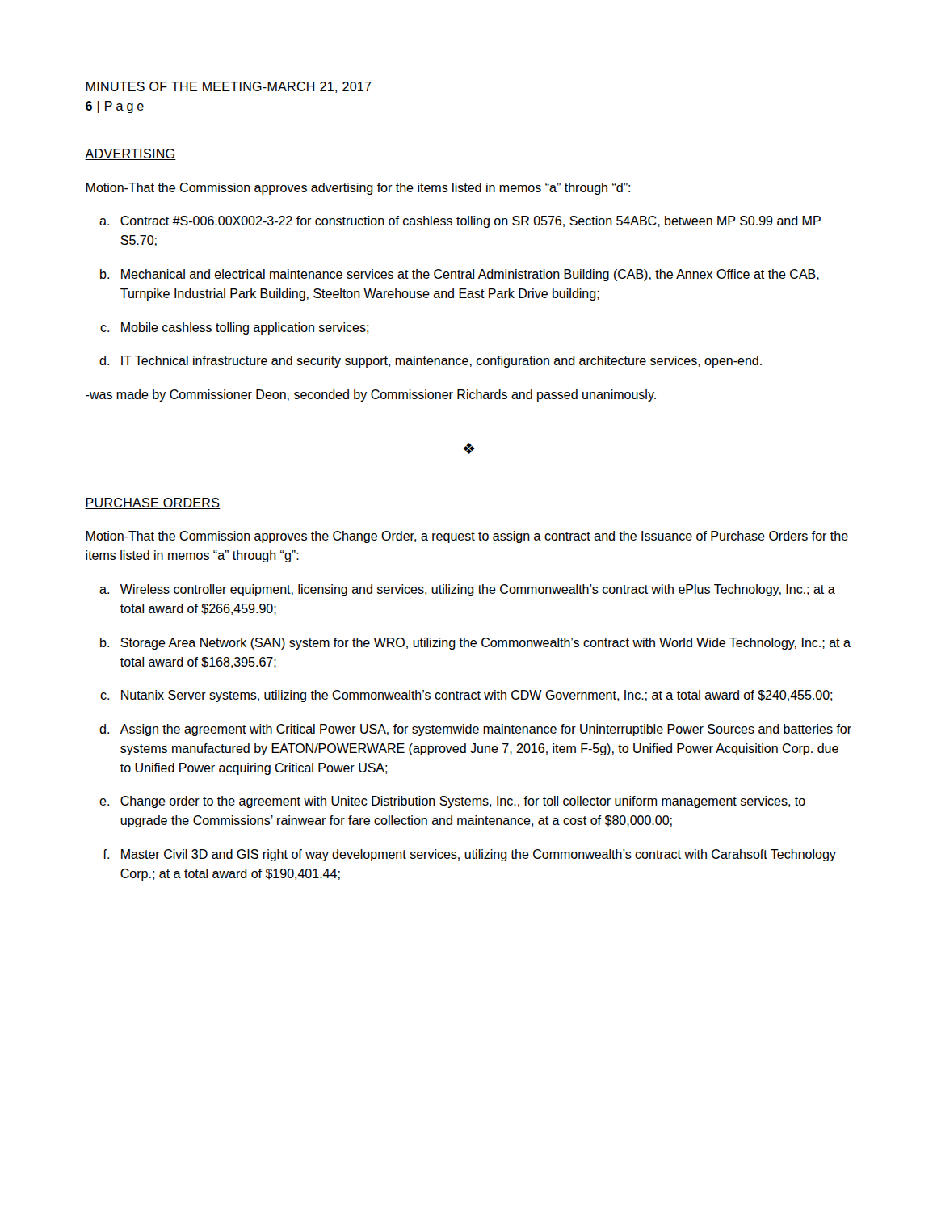MINUTES OF THE MEETING-MARCH 21, 2017
6 | Page
ADVERTISING
Motion-That the Commission approves advertising for the items listed in memos “a” through “d”:
Contract #S-006.00X002-3-22 for construction of cashless tolling on SR 0576, Section 54ABC, between MP S0.99 and MP S5.70;
Mechanical and electrical maintenance services at the Central Administration Building (CAB), the Annex Office at the CAB, Turnpike Industrial Park Building, Steelton Warehouse and East Park Drive building;
Mobile cashless tolling application services;
IT Technical infrastructure and security support, maintenance, configuration and architecture services, open-end.
-was made by Commissioner Deon, seconded by Commissioner Richards and passed unanimously.
❖
PURCHASE ORDERS
Motion-That the Commission approves the Change Order, a request to assign a contract and the Issuance of Purchase Orders for the items listed in memos “a” through “g”:
Wireless controller equipment, licensing and services, utilizing the Commonwealth’s contract with ePlus Technology, Inc.; at a total award of $266,459.90;
Storage Area Network (SAN) system for the WRO, utilizing the Commonwealth’s contract with World Wide Technology, Inc.; at a total award of $168,395.67;
Nutanix Server systems, utilizing the Commonwealth’s contract with CDW Government, Inc.; at a total award of $240,455.00;
Assign the agreement with Critical Power USA, for systemwide maintenance for Uninterruptible Power Sources and batteries for systems manufactured by EATON/POWERWARE (approved June 7, 2016, item F-5g), to Unified Power Acquisition Corp. due to Unified Power acquiring Critical Power USA;
Change order to the agreement with Unitec Distribution Systems, Inc., for toll collector uniform management services, to upgrade the Commissions’ rainwear for fare collection and maintenance, at a cost of $80,000.00;
Master Civil 3D and GIS right of way development services, utilizing the Commonwealth’s contract with Carahsoft Technology Corp.; at a total award of $190,401.44;